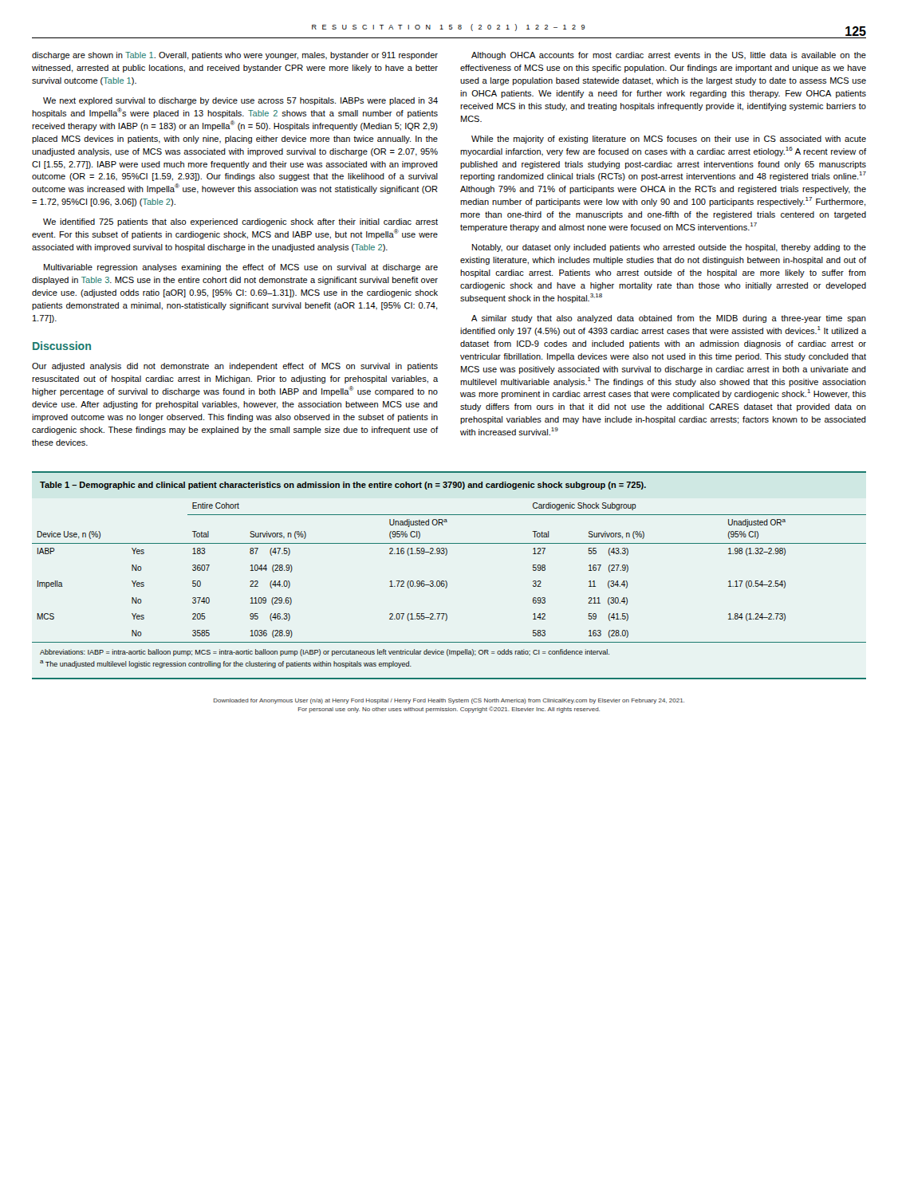R E S U S C I T A T I O N 1 5 8 ( 2 0 2 1 ) 1 2 2 – 1 2 9 125
discharge are shown in Table 1. Overall, patients who were younger, males, bystander or 911 responder witnessed, arrested at public locations, and received bystander CPR were more likely to have a better survival outcome (Table 1).
We next explored survival to discharge by device use across 57 hospitals. IABPs were placed in 34 hospitals and Impella®s were placed in 13 hospitals. Table 2 shows that a small number of patients received therapy with IABP (n = 183) or an Impella® (n = 50). Hospitals infrequently (Median 5; IQR 2,9) placed MCS devices in patients, with only nine, placing either device more than twice annually. In the unadjusted analysis, use of MCS was associated with improved survival to discharge (OR = 2.07, 95% CI [1.55, 2.77]). IABP were used much more frequently and their use was associated with an improved outcome (OR = 2.16, 95%CI [1.59, 2.93]). Our findings also suggest that the likelihood of a survival outcome was increased with Impella® use, however this association was not statistically significant (OR = 1.72, 95%CI [0.96, 3.06]) (Table 2).
We identified 725 patients that also experienced cardiogenic shock after their initial cardiac arrest event. For this subset of patients in cardiogenic shock, MCS and IABP use, but not Impella® use were associated with improved survival to hospital discharge in the unadjusted analysis (Table 2).
Multivariable regression analyses examining the effect of MCS use on survival at discharge are displayed in Table 3. MCS use in the entire cohort did not demonstrate a significant survival benefit over device use. (adjusted odds ratio [aOR] 0.95, [95% CI: 0.69–1.31]). MCS use in the cardiogenic shock patients demonstrated a minimal, non-statistically significant survival benefit (aOR 1.14, [95% CI: 0.74, 1.77]).
Discussion
Our adjusted analysis did not demonstrate an independent effect of MCS on survival in patients resuscitated out of hospital cardiac arrest in Michigan. Prior to adjusting for prehospital variables, a higher percentage of survival to discharge was found in both IABP and Impella® use compared to no device use. After adjusting for prehospital variables, however, the association between MCS use and improved outcome was no longer observed. This finding was also observed in the subset of patients in cardiogenic shock. These findings may be explained by the small sample size due to infrequent use of these devices.
Although OHCA accounts for most cardiac arrest events in the US, little data is available on the effectiveness of MCS use on this specific population. Our findings are important and unique as we have used a large population based statewide dataset, which is the largest study to date to assess MCS use in OHCA patients. We identify a need for further work regarding this therapy. Few OHCA patients received MCS in this study, and treating hospitals infrequently provide it, identifying systemic barriers to MCS.
While the majority of existing literature on MCS focuses on their use in CS associated with acute myocardial infarction, very few are focused on cases with a cardiac arrest etiology.16 A recent review of published and registered trials studying post-cardiac arrest interventions found only 65 manuscripts reporting randomized clinical trials (RCTs) on post-arrest interventions and 48 registered trials online.17 Although 79% and 71% of participants were OHCA in the RCTs and registered trials respectively, the median number of participants were low with only 90 and 100 participants respectively.17 Furthermore, more than one-third of the manuscripts and one-fifth of the registered trials centered on targeted temperature therapy and almost none were focused on MCS interventions.17
Notably, our dataset only included patients who arrested outside the hospital, thereby adding to the existing literature, which includes multiple studies that do not distinguish between in-hospital and out of hospital cardiac arrest. Patients who arrest outside of the hospital are more likely to suffer from cardiogenic shock and have a higher mortality rate than those who initially arrested or developed subsequent shock in the hospital.3,18
A similar study that also analyzed data obtained from the MIDB during a three-year time span identified only 197 (4.5%) out of 4393 cardiac arrest cases that were assisted with devices.1 It utilized a dataset from ICD-9 codes and included patients with an admission diagnosis of cardiac arrest or ventricular fibrillation. Impella devices were also not used in this time period. This study concluded that MCS use was positively associated with survival to discharge in cardiac arrest in both a univariate and multilevel multivariable analysis.1 The findings of this study also showed that this positive association was more prominent in cardiac arrest cases that were complicated by cardiogenic shock.1 However, this study differs from ours in that it did not use the additional CARES dataset that provided data on prehospital variables and may have include in-hospital cardiac arrests; factors known to be associated with increased survival.19
Table 1 – Demographic and clinical patient characteristics on admission in the entire cohort (n = 3790) and cardiogenic shock subgroup (n = 725).
| | Entire Cohort | Cardiogenic Shock Subgroup |
| --- | --- | --- |
| Device Use, n (%) | Total | Survivors, n (%) | Unadjusted OR a (95% CI) | Total | Survivors, n (%) | Unadjusted OR a (95% CI) |
| IABP | Yes | 183 | 87 (47.5) | 2.16 (1.59–2.93) | 127 | 55 (43.3) | 1.98 (1.32–2.98) |
| | No | 3607 | 1044 (28.9) | | 598 | 167 (27.9) | |
| Impella | Yes | 50 | 22 (44.0) | 1.72 (0.96–3.06) | 32 | 11 (34.4) | 1.17 (0.54–2.54) |
| | No | 3740 | 1109 (29.6) | | 693 | 211 (30.4) | |
| MCS | Yes | 205 | 95 (46.3) | 2.07 (1.55–2.77) | 142 | 59 (41.5) | 1.84 (1.24–2.73) |
| | No | 3585 | 1036 (28.9) | | 583 | 163 (28.0) | |
Abbreviations: IABP = intra-aortic balloon pump; MCS = intra-aortic balloon pump (IABP) or percutaneous left ventricular device (Impella); OR = odds ratio; CI = confidence interval.
a The unadjusted multilevel logistic regression controlling for the clustering of patients within hospitals was employed.
Downloaded for Anonymous User (n/a) at Henry Ford Hospital / Henry Ford Health System (CS North America) from ClinicalKey.com by Elsevier on February 24, 2021.
For personal use only. No other uses without permission. Copyright ©2021. Elsevier Inc. All rights reserved.